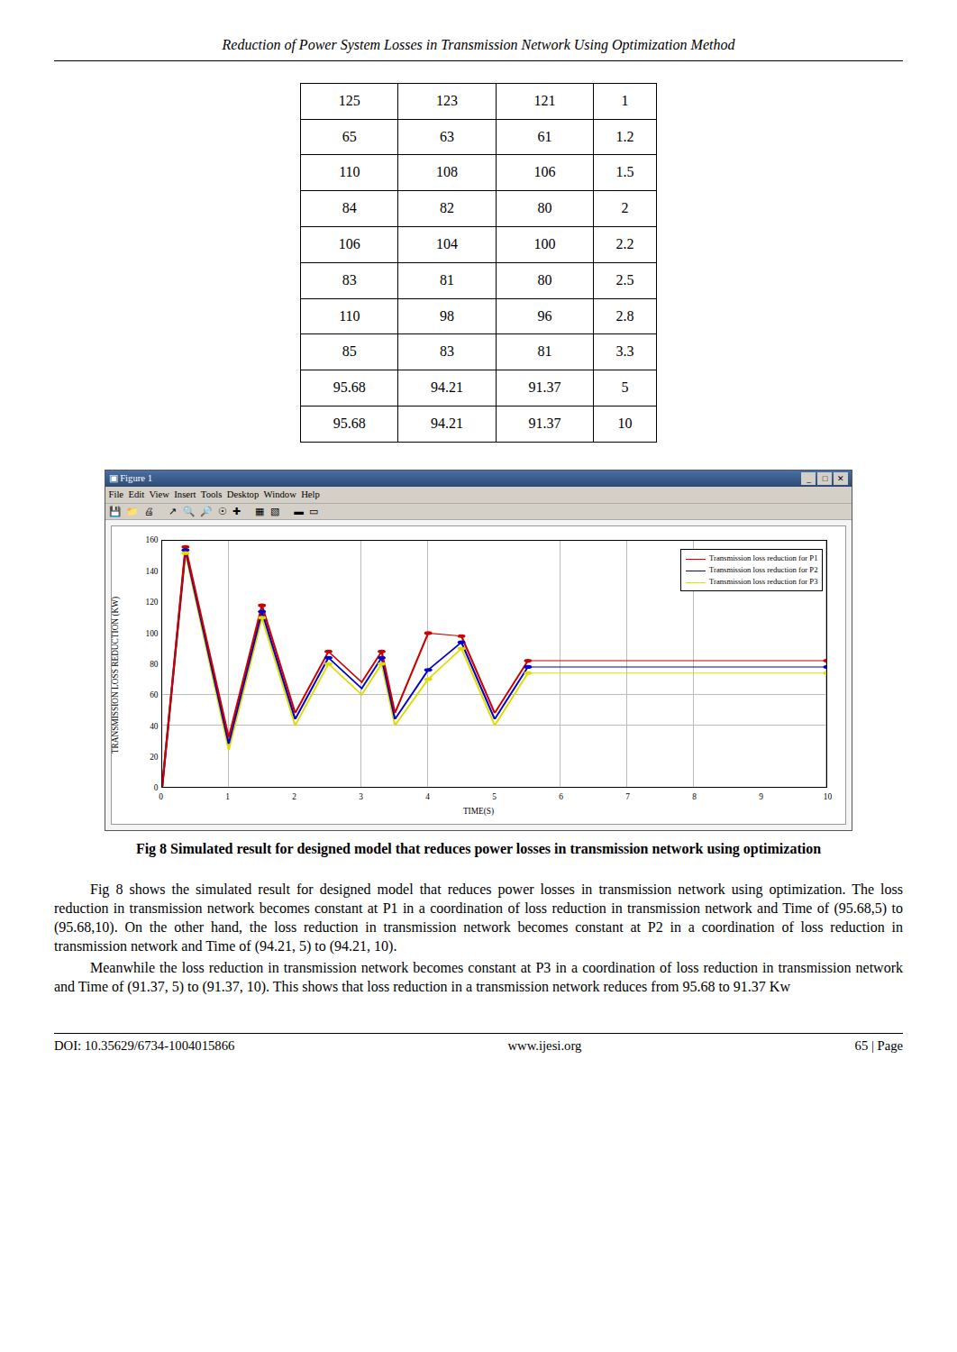Reduction of Power System Losses in Transmission Network Using Optimization Method
| 125 | 123 | 121 | 1 |
| 65 | 63 | 61 | 1.2 |
| 110 | 108 | 106 | 1.5 |
| 84 | 82 | 80 | 2 |
| 106 | 104 | 100 | 2.2 |
| 83 | 81 | 80 | 2.5 |
| 110 | 98 | 96 | 2.8 |
| 85 | 83 | 81 | 3.3 |
| 95.68 | 94.21 | 91.37 | 5 |
| 95.68 | 94.21 | 91.37 | 10 |
▣ Figure 1 _□✕
File Edit View Insert Tools Desktop Window Help
💾 📁 🖨 ↗ 🔍 🔎 ☉ ✚ ▦ ▧ ▬ ▭
TRANSMISSION LOSS REDUCTION (KW)
160 140 120 100 80 60 40 20 0
Transmission loss reduction for P1
Transmission loss reduction for P2
Transmission loss reduction for P3
0 1 2 3 4 5 6 7 8 9 10
TIME(S)
Fig 8 Simulated result for designed model that reduces power losses in transmission network using optimization
Fig 8 shows the simulated result for designed model that reduces power losses in transmission network using optimization. The loss reduction in transmission network becomes constant at P1 in a coordination of loss reduction in transmission network and Time of (95.68,5) to (95.68,10). On the other hand, the loss reduction in transmission network becomes constant at P2 in a coordination of loss reduction in transmission network and Time of (94.21, 5) to (94.21, 10).
Meanwhile the loss reduction in transmission network becomes constant at P3 in a coordination of loss reduction in transmission network and Time of (91.37, 5) to (91.37, 10). This shows that loss reduction in a transmission network reduces from 95.68 to 91.37 Kw
DOI: 10.35629/6734-1004015866 www.ijesi.org 65 | Page